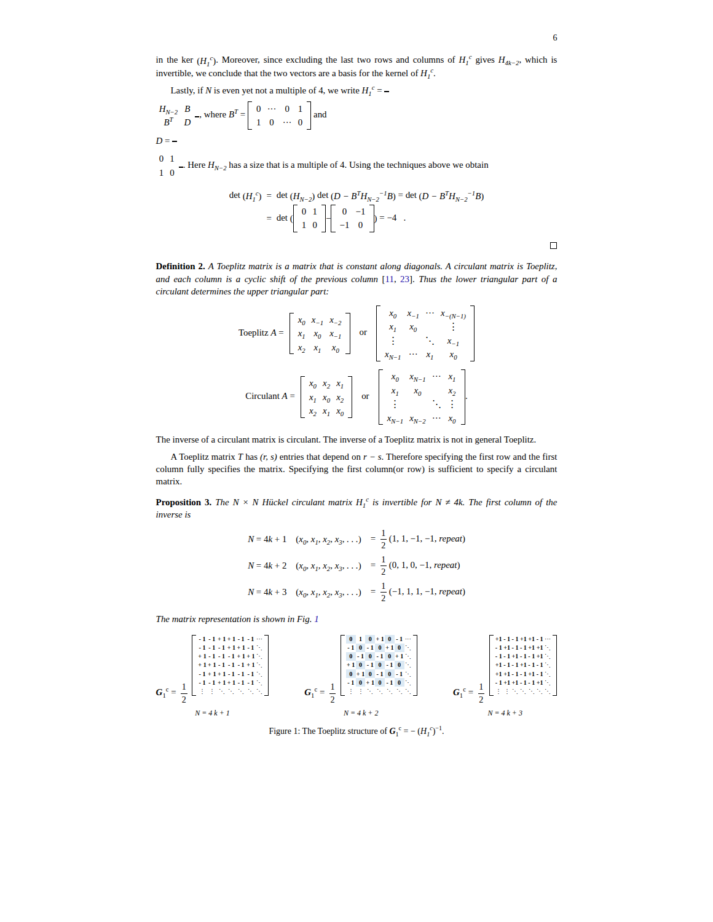6
in the ker (H1c). Moreover, since excluding the last two rows and columns of H1c gives H4k−2, which is invertible, we conclude that the two vectors are a basis for the kernel of H1c.
Lastly, if N is even yet not a multiple of 4, we write H1c =
| H N−2 | B |
| B T | D |
, where BT =
| 0 | ··· | 0 | 1 |
| 1 | 0 | ··· | 0 |
and
D =
| 0 | 1 |
| 1 | 0 |
. Here HN−2 has a size that is a multiple of 4. Using the techniques above we obtain
| det ( H 1 c ) | = | det ( H N−2 ) det ( D − B T H N−2 −1 B ) = det ( D − B T H N−2 −1 B ) |
| | = | det ( / 0 / 1 / / 1 / 0 / − / 0 / −1 / / −1 / 0 / ) = −4 . |
Definition 2. A Toeplitz matrix is a matrix that is constant along diagonals. A circulant matrix is Toeplitz, and each column is a cyclic shift of the previous column [11, 23]. Thus the lower triangular part of a circulant determines the upper triangular part:
Toeplitz A =
| x 0 | x −1 | x −2 |
| x 1 | x 0 | x −1 |
| x 2 | x 1 | x 0 |
or
| x 0 | x −1 | ··· | x −(N−1) |
| x 1 | x 0 | | ⋮ |
| ⋮ | | ⋱ | x −1 |
| x N−1 | ··· | x 1 | x 0 |
Circulant A =
| x 0 | x 2 | x 1 |
| x 1 | x 0 | x 2 |
| x 2 | x 1 | x 0 |
or
| x 0 | x N−1 | ··· | x 1 |
| x 1 | x 0 | | x 2 |
| ⋮ | | ⋱ | ⋮ |
| x N−1 | x N−2 | ··· | x 0 |
.
The inverse of a circulant matrix is circulant. The inverse of a Toeplitz matrix is not in general Toeplitz.
A Toeplitz matrix T has (r, s) entries that depend on r − s. Therefore specifying the first row and the first column fully specifies the matrix. Specifying the first column(or row) is sufficient to specify a circulant matrix.
Proposition 3. The N × N Hückel circulant matrix H1c is invertible for N ≠ 4k. The first column of the inverse is
| N = 4 k + 1 | ( x 0 , x 1 , x 2 , x 3 , . . . ) | = 1 2 (1, 1, −1, −1, repeat ) |
| N = 4 k + 2 | ( x 0 , x 1 , x 2 , x 3 , . . . ) | = 1 2 (0, 1, 0, −1, repeat ) |
| N = 4 k + 3 | ( x 0 , x 1 , x 2 , x 3 , . . . ) | = 1 2 (−1, 1, 1, −1, repeat ) |
The matrix representation is shown in Fig. 1
G1c = 12
| - 1 | - 1 | + 1 | + 1 | - 1 | - 1 | ··· |
| - 1 | - 1 | - 1 | + 1 | + 1 | - 1 | ⋱ |
| + 1 | - 1 | - 1 | - 1 | + 1 | + 1 | ⋱ |
| + 1 | + 1 | - 1 | - 1 | - 1 | + 1 | ⋱ |
| - 1 | + 1 | + 1 | - 1 | - 1 | - 1 | ⋱ |
| - 1 | - 1 | + 1 | + 1 | - 1 | - 1 | ⋱ |
| ⋮ | ⋮ | ⋱ | ⋱ | ⋱ | ⋱ | ⋱ |
N = 4 k + 1
G1c = 12
| 0 | 1 | 0 | + 1 | 0 | - 1 | ··· |
| - 1 | 0 | - 1 | 0 | + 1 | 0 | ⋱ |
| 0 | - 1 | 0 | - 1 | 0 | + 1 | ⋱ |
| + 1 | 0 | - 1 | 0 | - 1 | 0 | ⋱ |
| 0 | + 1 | 0 | - 1 | 0 | - 1 | ⋱ |
| - 1 | 0 | + 1 | 0 | - 1 | 0 | ⋱ |
| ⋮ | ⋮ | ⋱ | ⋱ | ⋱ | ⋱ | ⋱ |
N = 4 k + 2
G1c = 12
| +1 | - 1 | - 1 | +1 | +1 | - 1 | ··· |
| - 1 | +1 | - 1 | - 1 | +1 | +1 | ⋱ |
| - 1 | - 1 | +1 | - 1 | - 1 | +1 | ⋱ |
| +1 | - 1 | - 1 | +1 | - 1 | - 1 | ⋱ |
| +1 | +1 | - 1 | - 1 | +1 | - 1 | ⋱ |
| - 1 | +1 | +1 | - 1 | - 1 | +1 | ⋱ |
| ⋮ | ⋮ | ⋱ | ⋱ | ⋱ | ⋱ | ⋱ |
N = 4 k + 3
Figure 1: The Toeplitz structure of G1c = − (H1c)−1.